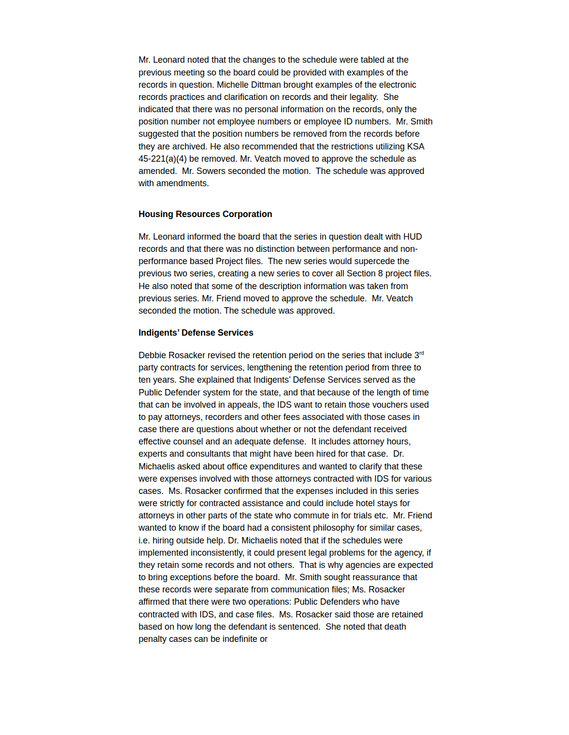Mr. Leonard noted that the changes to the schedule were tabled at the previous meeting so the board could be provided with examples of the records in question. Michelle Dittman brought examples of the electronic records practices and clarification on records and their legality. She indicated that there was no personal information on the records, only the position number not employee numbers or employee ID numbers. Mr. Smith suggested that the position numbers be removed from the records before they are archived. He also recommended that the restrictions utilizing KSA 45-221(a)(4) be removed. Mr. Veatch moved to approve the schedule as amended. Mr. Sowers seconded the motion. The schedule was approved with amendments.
Housing Resources Corporation
Mr. Leonard informed the board that the series in question dealt with HUD records and that there was no distinction between performance and non-performance based Project files. The new series would supercede the previous two series, creating a new series to cover all Section 8 project files. He also noted that some of the description information was taken from previous series. Mr. Friend moved to approve the schedule. Mr. Veatch seconded the motion. The schedule was approved.
Indigents’ Defense Services
Debbie Rosacker revised the retention period on the series that include 3rd party contracts for services, lengthening the retention period from three to ten years. She explained that Indigents’ Defense Services served as the Public Defender system for the state, and that because of the length of time that can be involved in appeals, the IDS want to retain those vouchers used to pay attorneys, recorders and other fees associated with those cases in case there are questions about whether or not the defendant received effective counsel and an adequate defense. It includes attorney hours, experts and consultants that might have been hired for that case. Dr. Michaelis asked about office expenditures and wanted to clarify that these were expenses involved with those attorneys contracted with IDS for various cases. Ms. Rosacker confirmed that the expenses included in this series were strictly for contracted assistance and could include hotel stays for attorneys in other parts of the state who commute in for trials etc. Mr. Friend wanted to know if the board had a consistent philosophy for similar cases, i.e. hiring outside help. Dr. Michaelis noted that if the schedules were implemented inconsistently, it could present legal problems for the agency, if they retain some records and not others. That is why agencies are expected to bring exceptions before the board. Mr. Smith sought reassurance that these records were separate from communication files; Ms. Rosacker affirmed that there were two operations: Public Defenders who have contracted with IDS, and case files. Ms. Rosacker said those are retained based on how long the defendant is sentenced. She noted that death penalty cases can be indefinite or